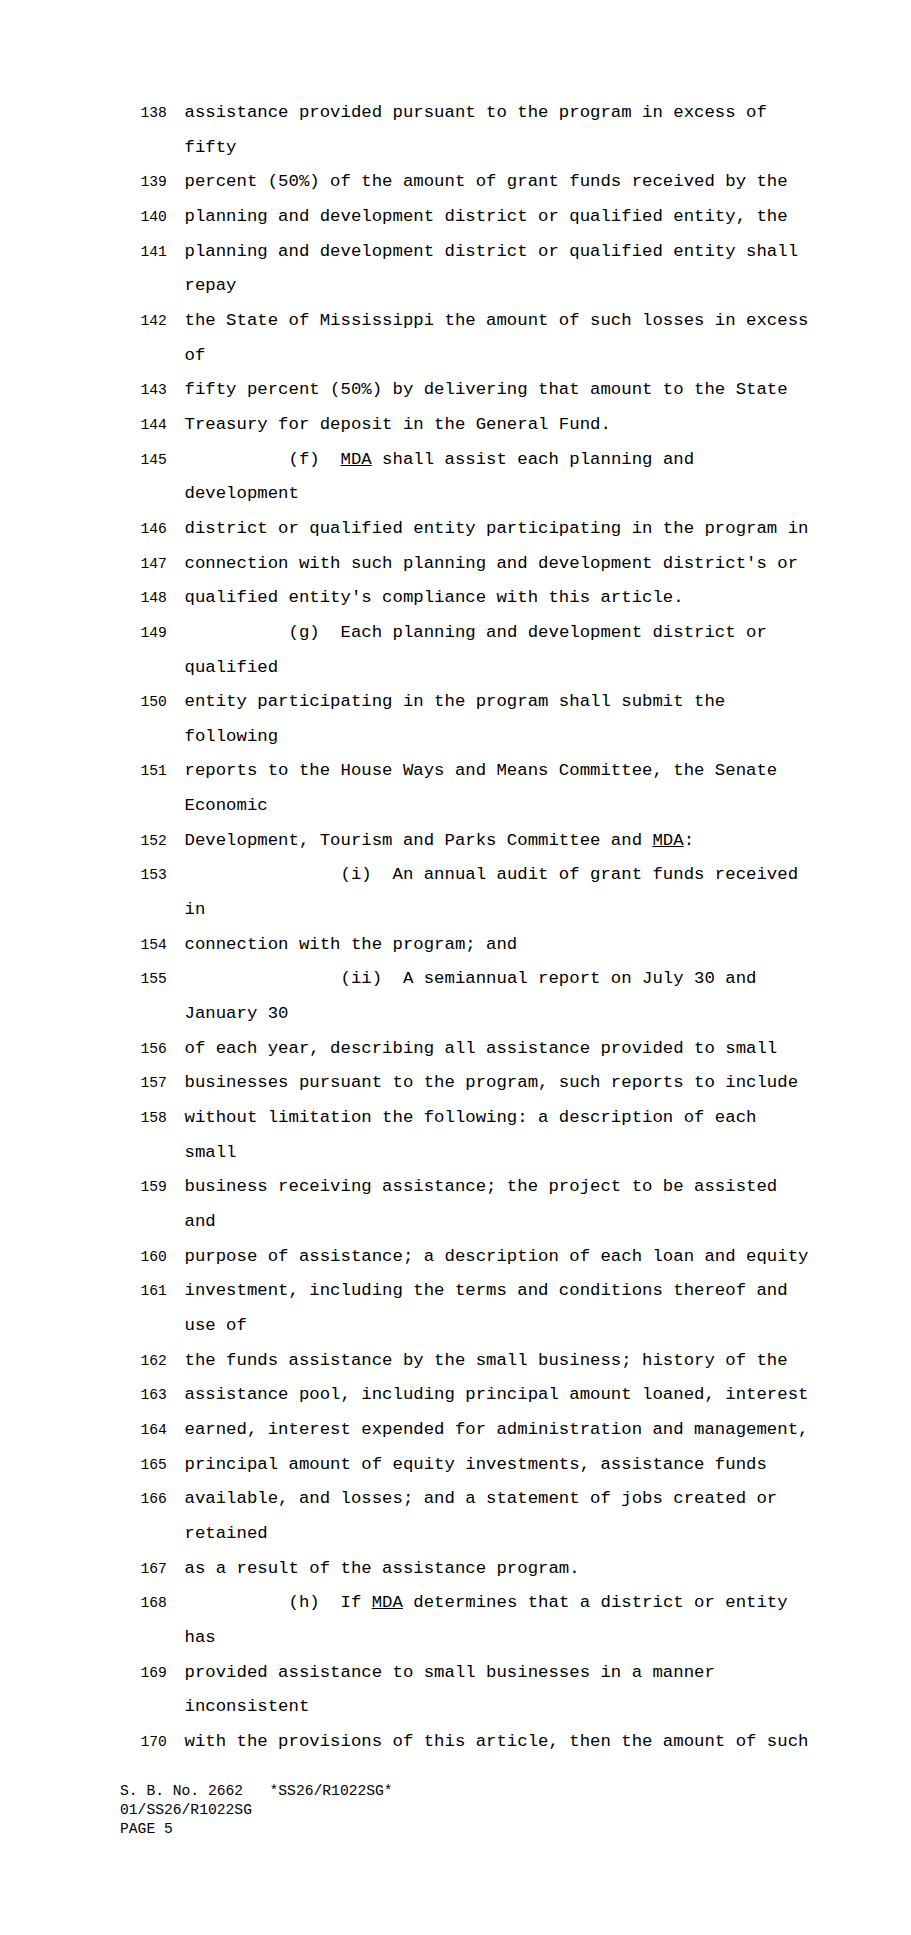138 assistance provided pursuant to the program in excess of fifty
139 percent (50%) of the amount of grant funds received by the
140 planning and development district or qualified entity, the
141 planning and development district or qualified entity shall repay
142 the State of Mississippi the amount of such losses in excess of
143 fifty percent (50%) by delivering that amount to the State
144 Treasury for deposit in the General Fund.
145 (f) MDA shall assist each planning and development
146 district or qualified entity participating in the program in
147 connection with such planning and development district's or
148 qualified entity's compliance with this article.
149 (g) Each planning and development district or qualified
150 entity participating in the program shall submit the following
151 reports to the House Ways and Means Committee, the Senate Economic
152 Development, Tourism and Parks Committee and MDA:
153 (i) An annual audit of grant funds received in
154 connection with the program; and
155 (ii) A semiannual report on July 30 and January 30
156 of each year, describing all assistance provided to small
157 businesses pursuant to the program, such reports to include
158 without limitation the following: a description of each small
159 business receiving assistance; the project to be assisted and
160 purpose of assistance; a description of each loan and equity
161 investment, including the terms and conditions thereof and use of
162 the funds assistance by the small business; history of the
163 assistance pool, including principal amount loaned, interest
164 earned, interest expended for administration and management,
165 principal amount of equity investments, assistance funds
166 available, and losses; and a statement of jobs created or retained
167 as a result of the assistance program.
168 (h) If MDA determines that a district or entity has
169 provided assistance to small businesses in a manner inconsistent
170 with the provisions of this article, then the amount of such
S. B. No. 2662 *SS26/R1022SG*
01/SS26/R1022SG
PAGE 5